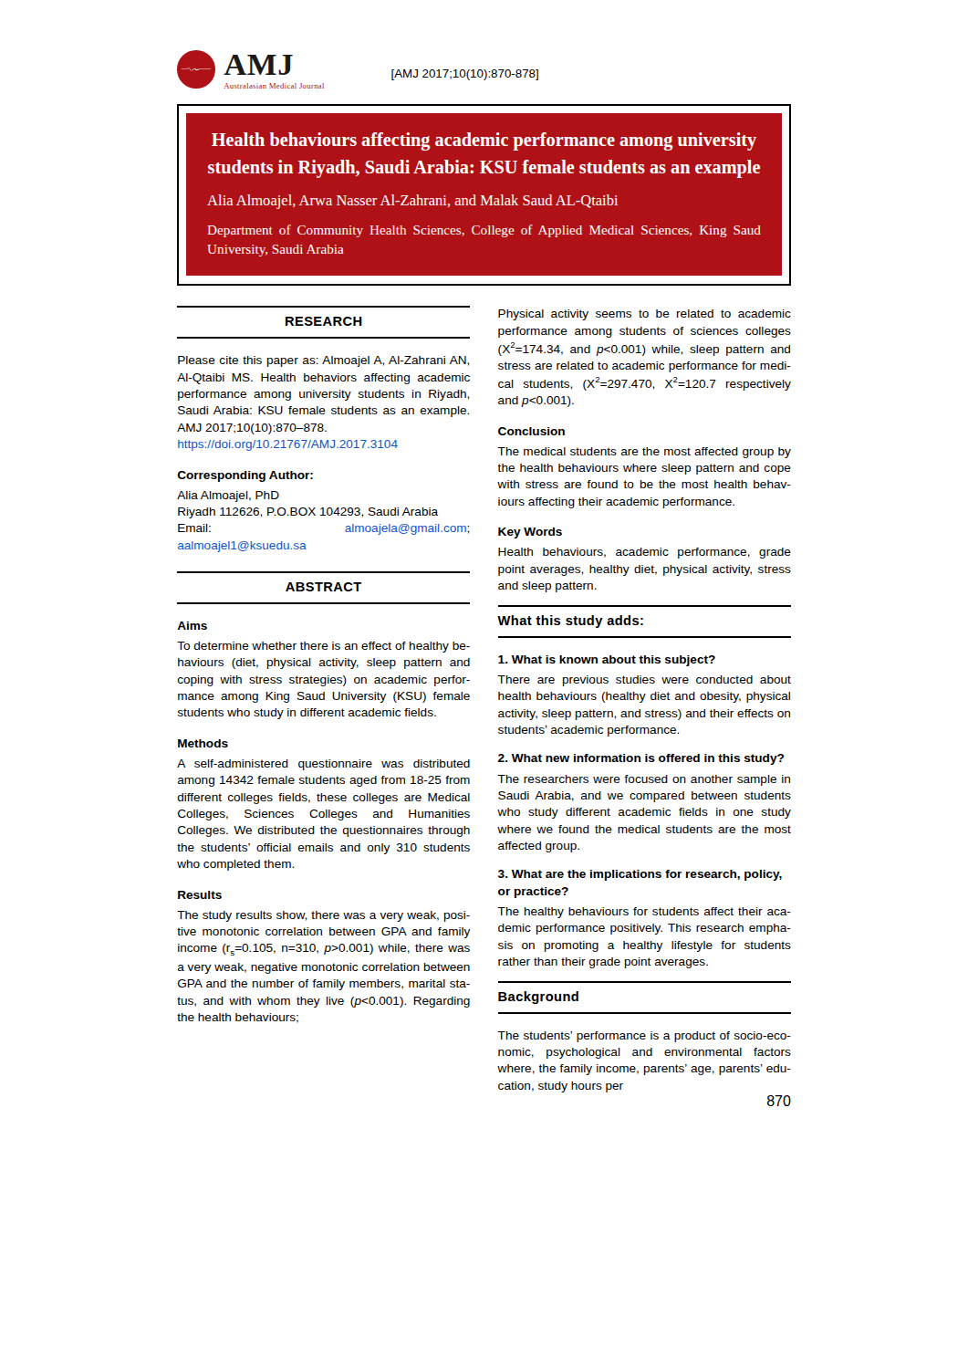AMJ
Australasian Medical Journal
[AMJ 2017;10(10):870-878]
Health behaviours affecting academic performance among university students in Riyadh, Saudi Arabia: KSU female students as an example
Alia Almoajel, Arwa Nasser Al-Zahrani, and Malak Saud AL-Qtaibi
Department of Community Health Sciences, College of Applied Medical Sciences, King Saud University, Saudi Arabia
RESEARCH
Please cite this paper as: Almoajel A, Al-Zahrani AN, Al-Qtaibi MS. Health behaviors affecting academic performance among university students in Riyadh, Saudi Arabia: KSU female students as an example. AMJ 2017;10(10):870–878.
https://doi.org/10.21767/AMJ.2017.3104
Corresponding Author:
Alia Almoajel, PhD
Riyadh 112626, P.O.BOX 104293, Saudi Arabia
Email: almoajela@gmail.com; aalmoajel1@ksuedu.sa
ABSTRACT
Aims
To determine whether there is an effect of healthy behaviours (diet, physical activity, sleep pattern and coping with stress strategies) on academic performance among King Saud University (KSU) female students who study in different academic fields.
Methods
A self-administered questionnaire was distributed among 14342 female students aged from 18-25 from different colleges fields, these colleges are Medical Colleges, Sciences Colleges and Humanities Colleges. We distributed the questionnaires through the students’ official emails and only 310 students who completed them.
Results
The study results show, there was a very weak, positive monotonic correlation between GPA and family income (rs=0.105, n=310, p>0.001) while, there was a very weak, negative monotonic correlation between GPA and the number of family members, marital status, and with whom they live (p<0.001). Regarding the health behaviours;
Physical activity seems to be related to academic performance among students of sciences colleges (X2=174.34, and p<0.001) while, sleep pattern and stress are related to academic performance for medical students, (X2=297.470, X2=120.7 respectively and p<0.001).
Conclusion
The medical students are the most affected group by the health behaviours where sleep pattern and cope with stress are found to be the most health behaviours affecting their academic performance.
Key Words
Health behaviours, academic performance, grade point averages, healthy diet, physical activity, stress and sleep pattern.
What this study adds:
1. What is known about this subject?
There are previous studies were conducted about health behaviours (healthy diet and obesity, physical activity, sleep pattern, and stress) and their effects on students’ academic performance.
2. What new information is offered in this study?
The researchers were focused on another sample in Saudi Arabia, and we compared between students who study different academic fields in one study where we found the medical students are the most affected group.
3. What are the implications for research, policy, or practice?
The healthy behaviours for students affect their academic performance positively. This research emphasis on promoting a healthy lifestyle for students rather than their grade point averages.
Background
The students’ performance is a product of socio-economic, psychological and environmental factors where, the family income, parents’ age, parents’ education, study hours per
870